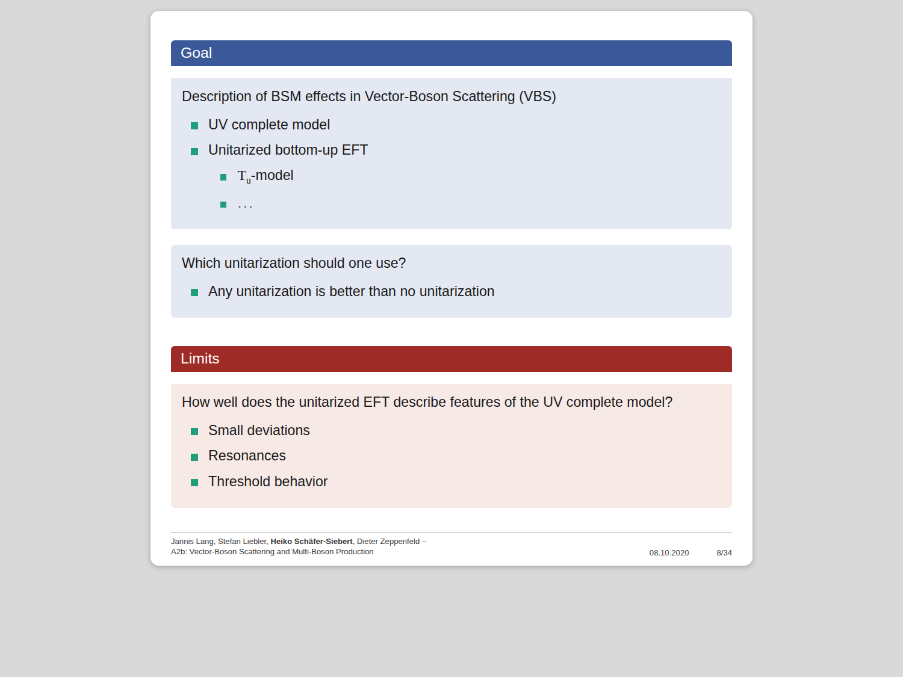Goal
Description of BSM effects in Vector-Boson Scattering (VBS)
UV complete model
Unitarized bottom-up EFT
Tu-model
...
Which unitarization should one use?
Any unitarization is better than no unitarization
Limits
How well does the unitarized EFT describe features of the UV complete model?
Small deviations
Resonances
Threshold behavior
Jannis Lang, Stefan Liebler, Heiko Schäfer-Siebert, Dieter Zeppenfeld –
A2b: Vector-Boson Scattering and Multi-Boson Production
08.10.2020 8/34